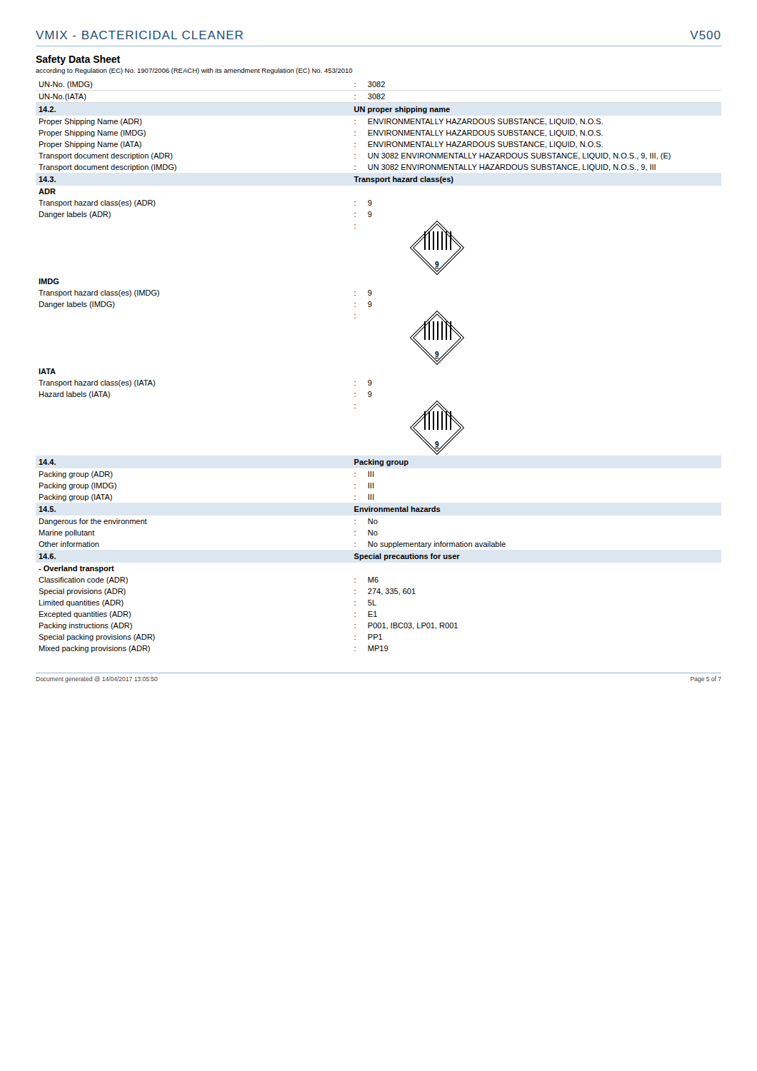VMIX - BACTERICIDAL CLEANER
V500
Safety Data Sheet
according to Regulation (EC) No. 1907/2006 (REACH) with its amendment Regulation (EC) No. 453/2010
| UN-No. (IMDG) | : | 3082 |
| UN-No.(IATA) | : | 3082 |
| 14.2. | UN proper shipping name |
| Proper Shipping Name (ADR) | : | ENVIRONMENTALLY HAZARDOUS SUBSTANCE, LIQUID, N.O.S. |
| Proper Shipping Name (IMDG) | : | ENVIRONMENTALLY HAZARDOUS SUBSTANCE, LIQUID, N.O.S. |
| Proper Shipping Name (IATA) | : | ENVIRONMENTALLY HAZARDOUS SUBSTANCE, LIQUID, N.O.S. |
| Transport document description (ADR) | : | UN 3082 ENVIRONMENTALLY HAZARDOUS SUBSTANCE, LIQUID, N.O.S., 9, III, (E) |
| Transport document description (IMDG) | : | UN 3082 ENVIRONMENTALLY HAZARDOUS SUBSTANCE, LIQUID, N.O.S., 9, III |
| 14.3. | Transport hazard class(es) |
| ADR |
| Transport hazard class(es) (ADR) | : | 9 |
| Danger labels (ADR) | : | 9 |
| | : | 9 |
| IMDG |
| Transport hazard class(es) (IMDG) | : | 9 |
| Danger labels (IMDG) | : | 9 |
| | : | 9 |
| IATA |
| Transport hazard class(es) (IATA) | : | 9 |
| Hazard labels (IATA) | : | 9 |
| | : | 9 |
| 14.4. | Packing group |
| Packing group (ADR) | : | III |
| Packing group (IMDG) | : | III |
| Packing group (IATA) | : | III |
| 14.5. | Environmental hazards |
| Dangerous for the environment | : | No |
| Marine pollutant | : | No |
| Other information | : | No supplementary information available |
| 14.6. | Special precautions for user |
| - Overland transport |
| Classification code (ADR) | : | M6 |
| Special provisions (ADR) | : | 274, 335, 601 |
| Limited quantities (ADR) | : | 5L |
| Excepted quantities (ADR) | : | E1 |
| Packing instructions (ADR) | : | P001, IBC03, LP01, R001 |
| Special packing provisions (ADR) | : | PP1 |
| Mixed packing provisions (ADR) | : | MP19 |
Document generated @ 14/04/2017 13:05:50
Page 5 of 7